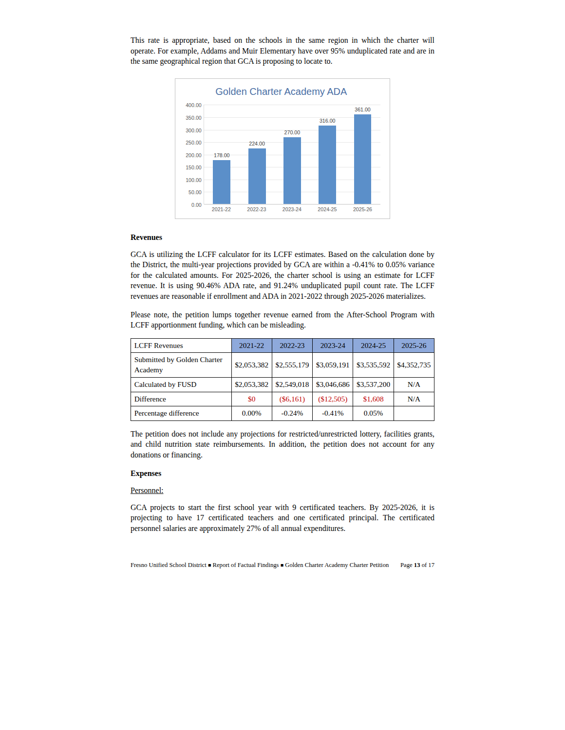This rate is appropriate, based on the schools in the same region in which the charter will operate. For example, Addams and Muir Elementary have over 95% unduplicated rate and are in the same geographical region that GCA is proposing to locate to.
Golden Charter Academy ADA
400.00
350.00
300.00
250.00
200.00
150.00
100.00
50.00
0.00
178.00
224.00
270.00
316.00
361.00
2021-22
2022-23
2023-24
2024-25
2025-26
Revenues
GCA is utilizing the LCFF calculator for its LCFF estimates. Based on the calculation done by the District, the multi-year projections provided by GCA are within a -0.41% to 0.05% variance for the calculated amounts. For 2025-2026, the charter school is using an estimate for LCFF revenue. It is using 90.46% ADA rate, and 91.24% unduplicated pupil count rate. The LCFF revenues are reasonable if enrollment and ADA in 2021-2022 through 2025-2026 materializes.
Please note, the petition lumps together revenue earned from the After-School Program with LCFF apportionment funding, which can be misleading.
| LCFF Revenues | 2021-22 | 2022-23 | 2023-24 | 2024-25 | 2025-26 |
| --- | --- | --- | --- | --- | --- |
| Submitted by Golden Charter Academy | $2,053,382 | $2,555,179 | $3,059,191 | $3,535,592 | $4,352,735 |
| Calculated by FUSD | $2,053,382 | $2,549,018 | $3,046,686 | $3,537,200 | N/A |
| Difference | $0 | ($6,161) | ($12,505) | $1,608 | N/A |
| Percentage difference | 0.00% | -0.24% | -0.41% | 0.05% | |
The petition does not include any projections for restricted/unrestricted lottery, facilities grants, and child nutrition state reimbursements. In addition, the petition does not account for any donations or financing.
Expenses
Personnel:
GCA projects to start the first school year with 9 certificated teachers. By 2025-2026, it is projecting to have 17 certificated teachers and one certificated principal. The certificated personnel salaries are approximately 27% of all annual expenditures.
Fresno Unified School District ■ Report of Factual Findings ■ Golden Charter Academy Charter Petition
Page 13 of 17